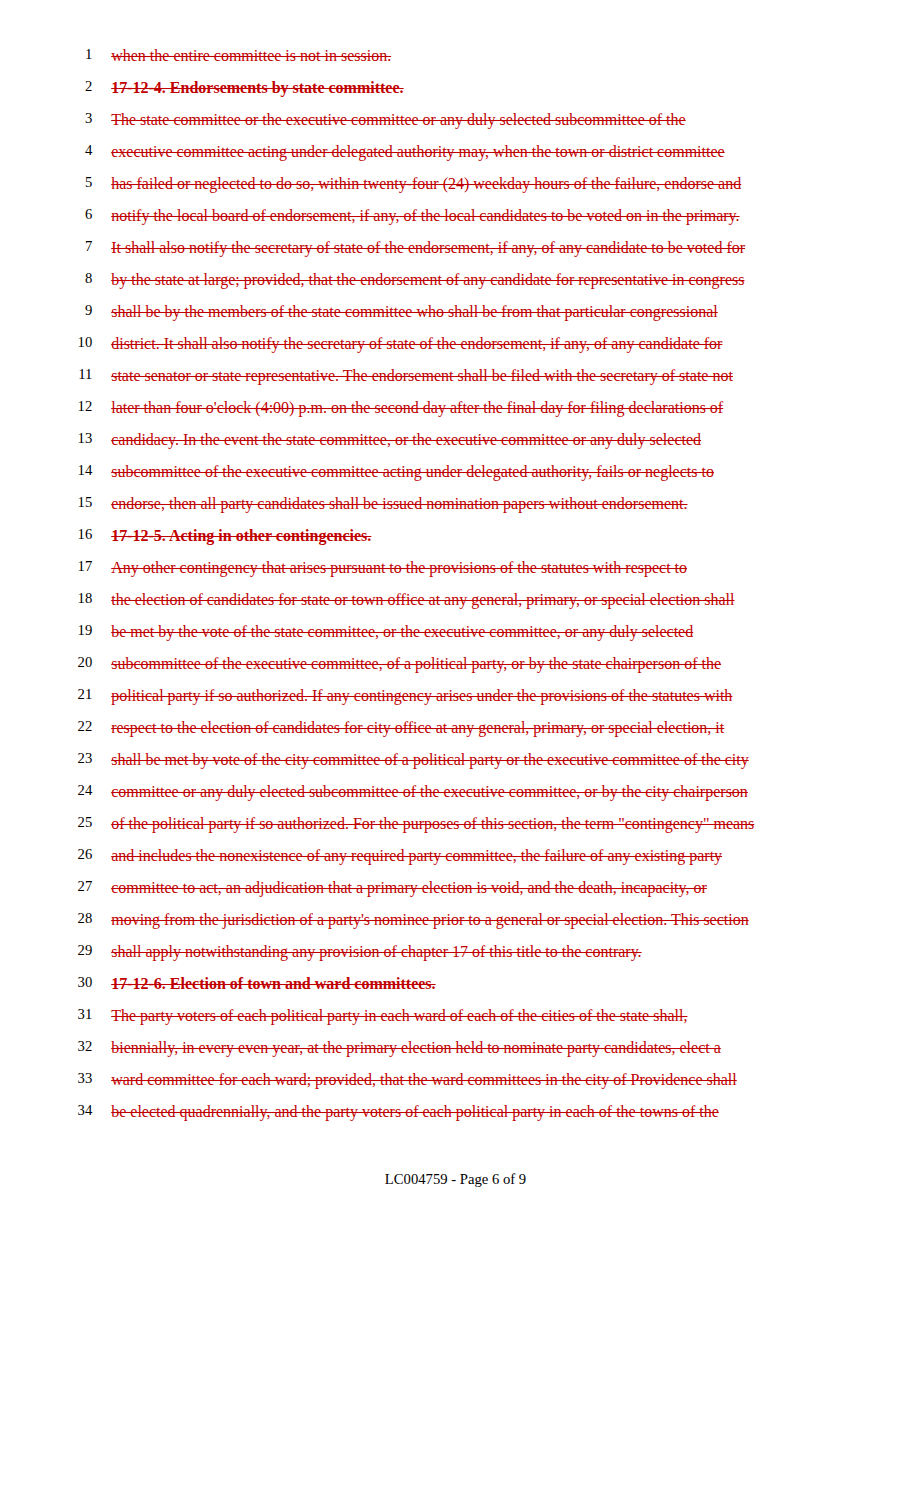when the entire committee is not in session.
17-12-4. Endorsements by state committee.
The state committee or the executive committee or any duly selected subcommittee of the
executive committee acting under delegated authority may, when the town or district committee
has failed or neglected to do so, within twenty-four (24) weekday hours of the failure, endorse and
notify the local board of endorsement, if any, of the local candidates to be voted on in the primary.
It shall also notify the secretary of state of the endorsement, if any, of any candidate to be voted for
by the state at large; provided, that the endorsement of any candidate for representative in congress
shall be by the members of the state committee who shall be from that particular congressional
district. It shall also notify the secretary of state of the endorsement, if any, of any candidate for
state senator or state representative. The endorsement shall be filed with the secretary of state not
later than four o'clock (4:00) p.m. on the second day after the final day for filing declarations of
candidacy. In the event the state committee, or the executive committee or any duly selected
subcommittee of the executive committee acting under delegated authority, fails or neglects to
endorse, then all party candidates shall be issued nomination papers without endorsement.
17-12-5. Acting in other contingencies.
Any other contingency that arises pursuant to the provisions of the statutes with respect to
the election of candidates for state or town office at any general, primary, or special election shall
be met by the vote of the state committee, or the executive committee, or any duly selected
subcommittee of the executive committee, of a political party, or by the state chairperson of the
political party if so authorized. If any contingency arises under the provisions of the statutes with
respect to the election of candidates for city office at any general, primary, or special election, it
shall be met by vote of the city committee of a political party or the executive committee of the city
committee or any duly elected subcommittee of the executive committee, or by the city chairperson
of the political party if so authorized. For the purposes of this section, the term "contingency" means
and includes the nonexistence of any required party committee, the failure of any existing party
committee to act, an adjudication that a primary election is void, and the death, incapacity, or
moving from the jurisdiction of a party's nominee prior to a general or special election. This section
shall apply notwithstanding any provision of chapter 17 of this title to the contrary.
17-12-6. Election of town and ward committees.
The party voters of each political party in each ward of each of the cities of the state shall,
biennially, in every even year, at the primary election held to nominate party candidates, elect a
ward committee for each ward; provided, that the ward committees in the city of Providence shall
be elected quadrennially, and the party voters of each political party in each of the towns of the
LC004759 - Page 6 of 9